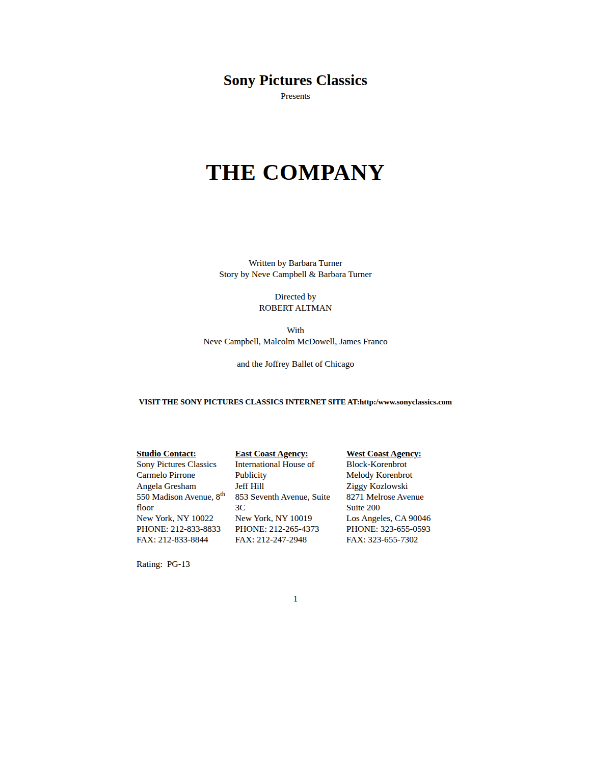Sony Pictures Classics
Presents
THE COMPANY
Written by Barbara Turner
Story by Neve Campbell & Barbara Turner
Directed by
ROBERT ALTMAN
With
Neve Campbell, Malcolm McDowell, James Franco
and the Joffrey Ballet of Chicago
VISIT THE SONY PICTURES CLASSICS INTERNET SITE AT:http:/www.sonyclassics.com
| Studio Contact: Sony Pictures Classics Carmelo Pirrone Angela Gresham 550 Madison Avenue, 8 th floor New York, NY 10022 PHONE: 212-833-8833 FAX: 212-833-8844 Rating: PG-13 | East Coast Agency: International House of Publicity Jeff Hill 853 Seventh Avenue, Suite 3C New York, NY 10019 PHONE: 212-265-4373 FAX: 212-247-2948 | West Coast Agency: Block-Korenbrot Melody Korenbrot Ziggy Kozlowski 8271 Melrose Avenue Suite 200 Los Angeles, CA 90046 PHONE: 323-655-0593 FAX: 323-655-7302 |
1